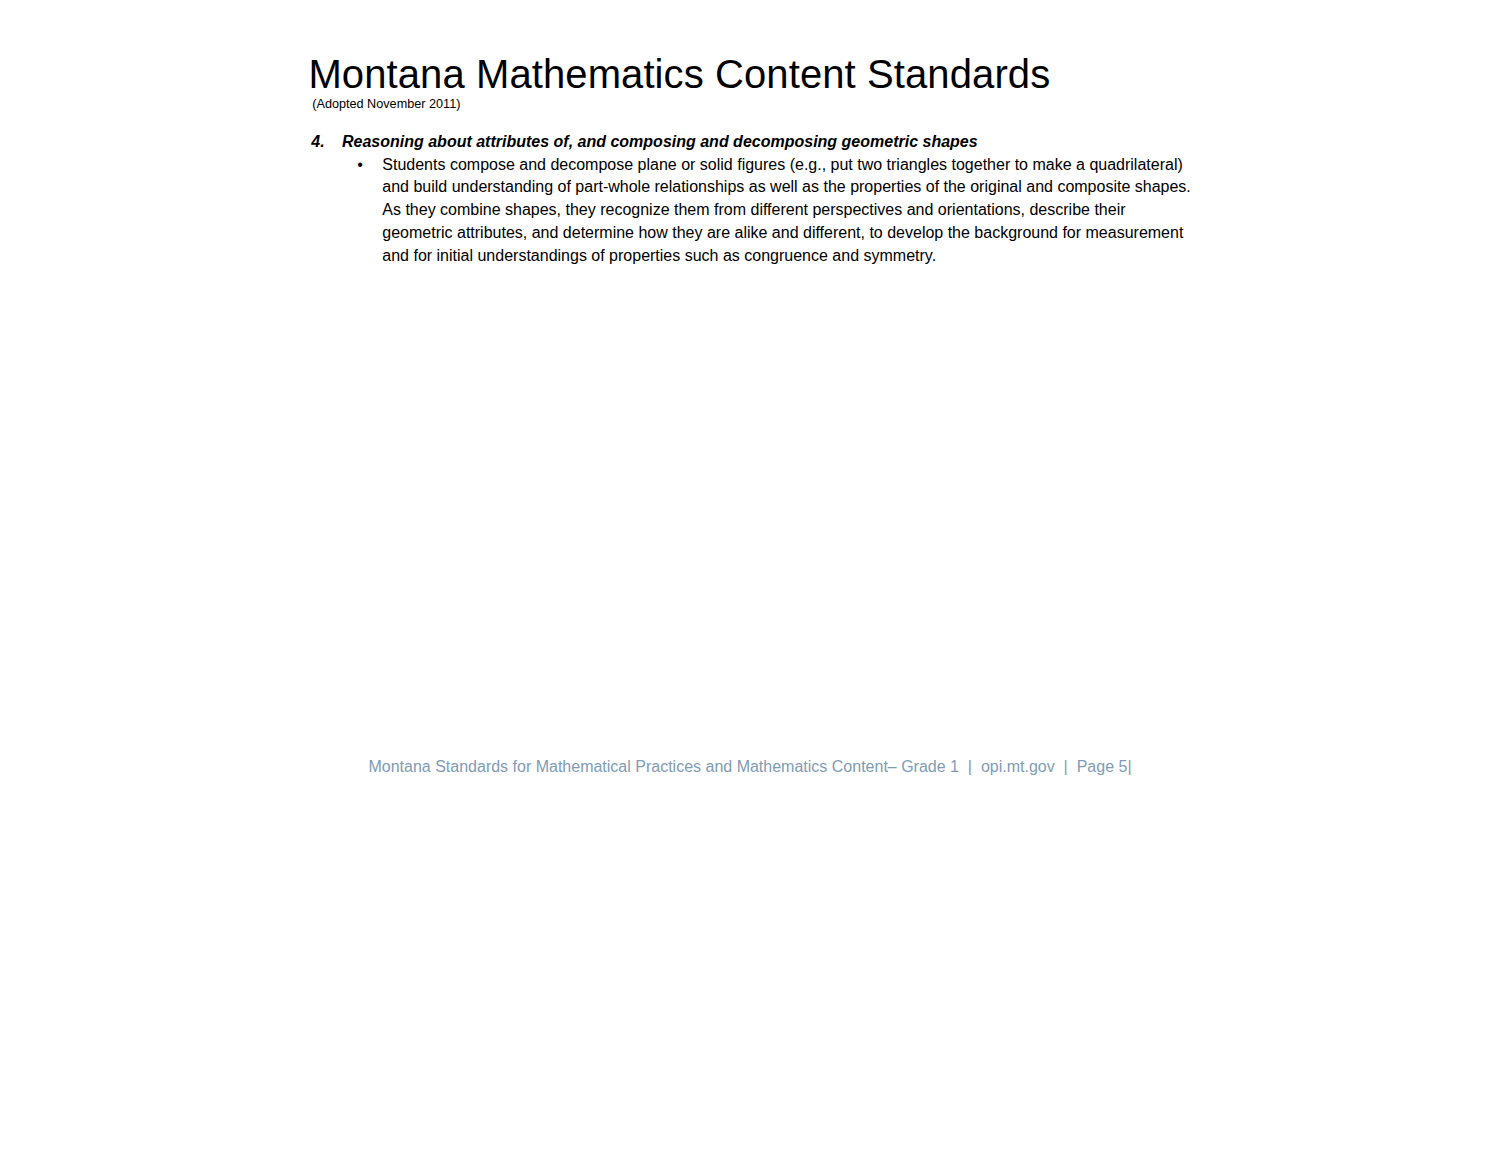Montana Mathematics Content Standards
(Adopted November 2011)
Reasoning about attributes of, and composing and decomposing geometric shapes
Students compose and decompose plane or solid figures (e.g., put two triangles together to make a quadrilateral) and build understanding of part-whole relationships as well as the properties of the original and composite shapes. As they combine shapes, they recognize them from different perspectives and orientations, describe their geometric attributes, and determine how they are alike and different, to develop the background for measurement and for initial understandings of properties such as congruence and symmetry.
Montana Standards for Mathematical Practices and Mathematics Content– Grade 1 | opi.mt.gov | Page 5|